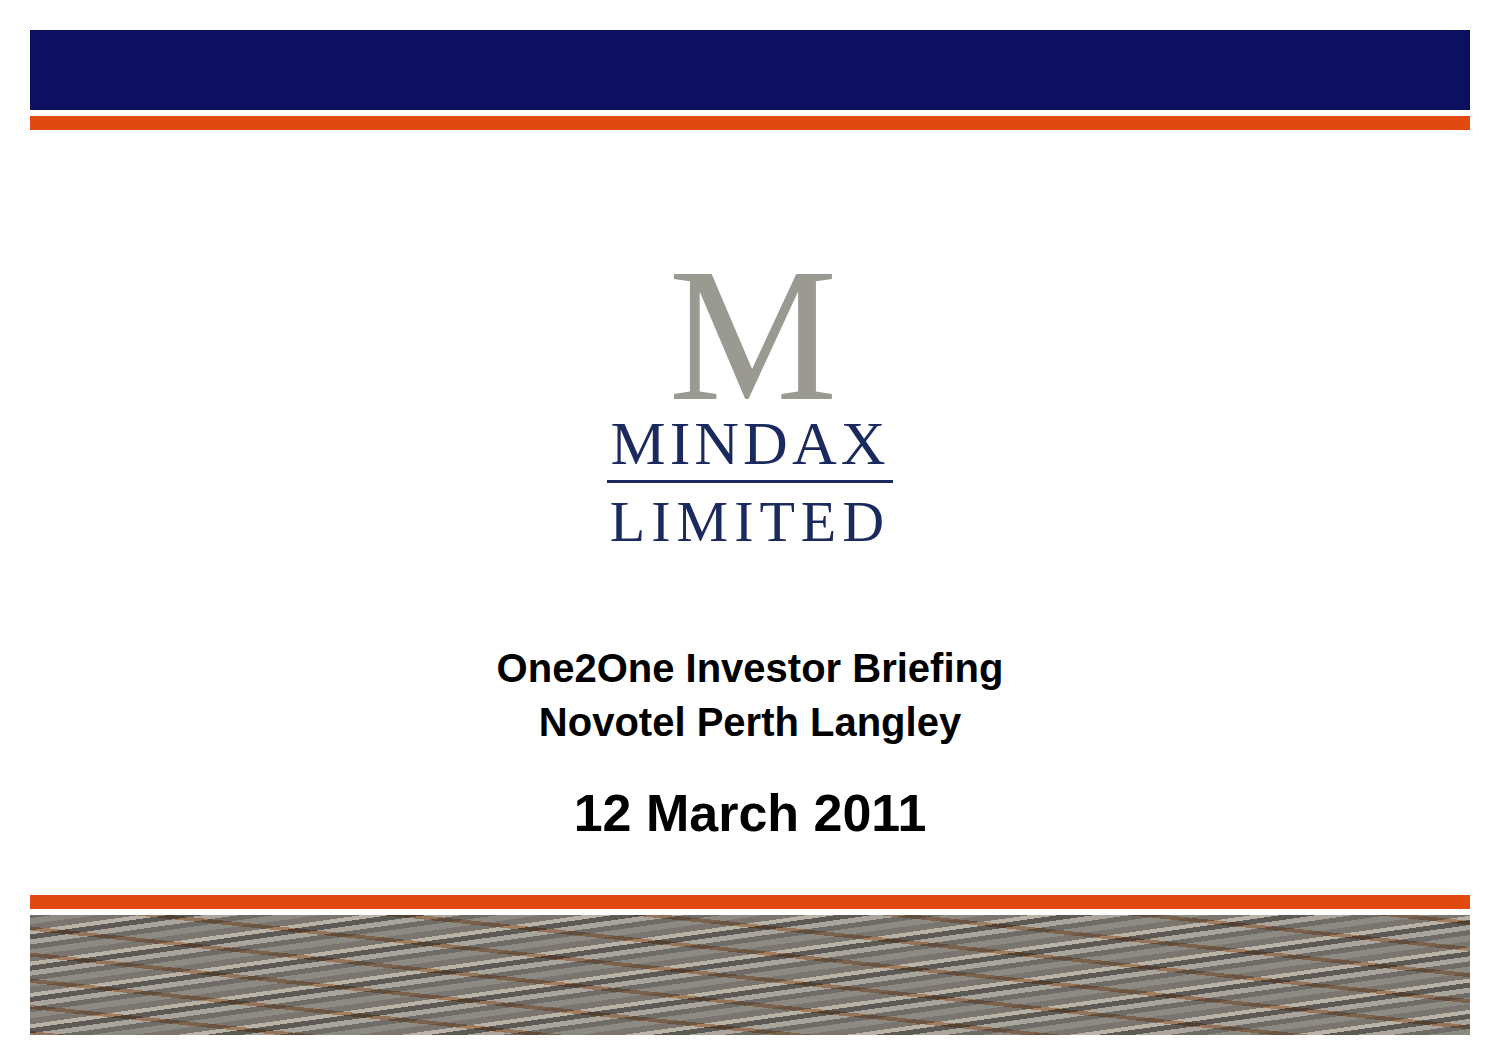M MINDAX LIMITED
One2One Investor Briefing
Novotel Perth Langley
12 March 2011